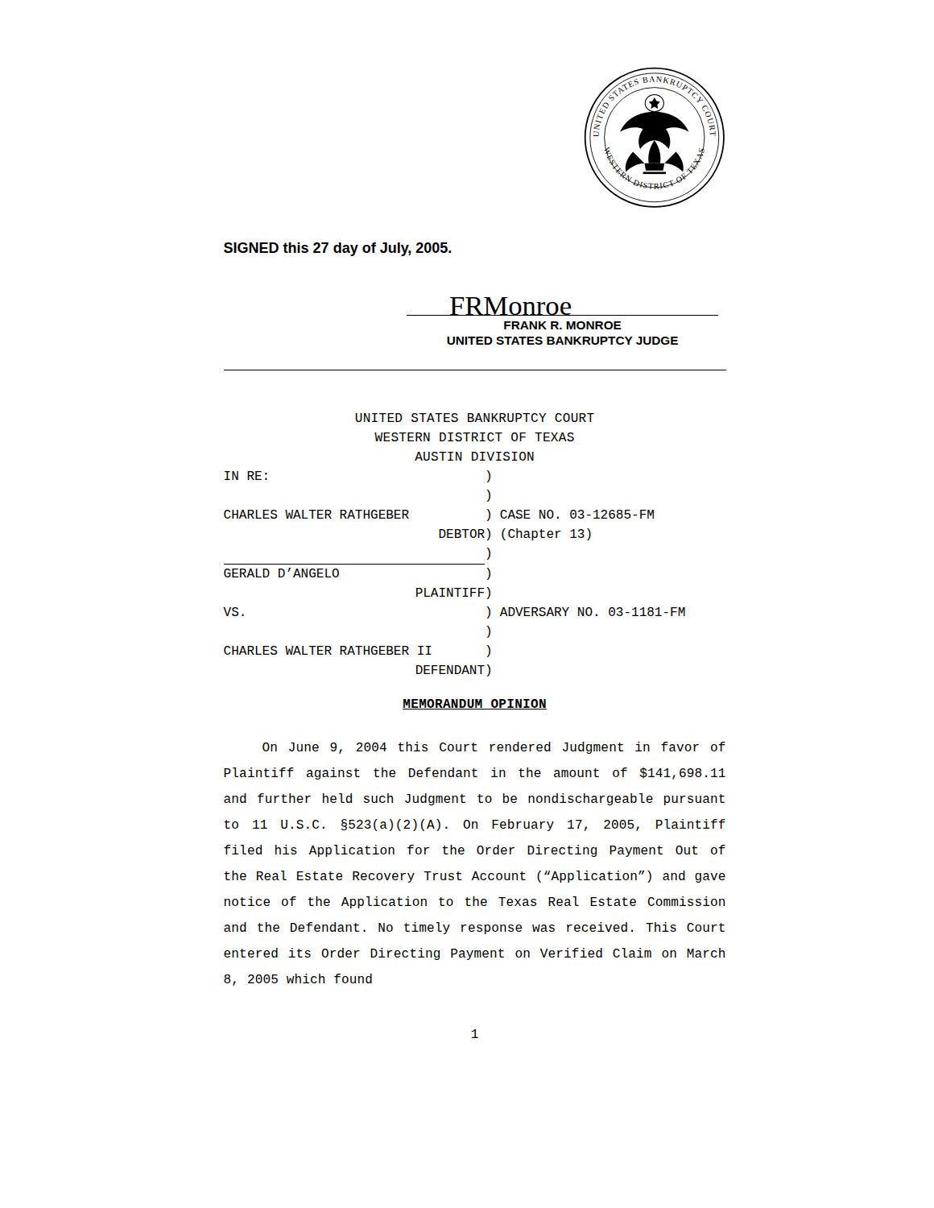UNITED STATES BANKRUPTCY COURT WESTERN DISTRICT OF TEXAS
SIGNED this 27 day of July, 2005.
FRMonroe
FRANK R. MONROE
UNITED STATES BANKRUPTCY JUDGE
UNITED STATES BANKRUPTCY COURT
WESTERN DISTRICT OF TEXAS
AUSTIN DIVISION
| IN RE: | ) | |
| | ) | |
| CHARLES WALTER RATHGEBER | ) | CASE NO. 03-12685-FM |
| DEBTOR | ) | (Chapter 13) |
| | ) | |
| GERALD D’ANGELO | ) | |
| PLAINTIFF | ) | |
| VS. | ) | ADVERSARY NO. 03-1181-FM |
| | ) | |
| CHARLES WALTER RATHGEBER II | ) | |
| DEFENDANT | ) | |
MEMORANDUM OPINION
On June 9, 2004 this Court rendered Judgment in favor of Plaintiff against the Defendant in the amount of $141,698.11 and further held such Judgment to be nondischargeable pursuant to 11 U.S.C. §523(a)(2)(A). On February 17, 2005, Plaintiff filed his Application for the Order Directing Payment Out of the Real Estate Recovery Trust Account (“Application”) and gave notice of the Application to the Texas Real Estate Commission and the Defendant. No timely response was received. This Court entered its Order Directing Payment on Verified Claim on March 8, 2005 which found
1